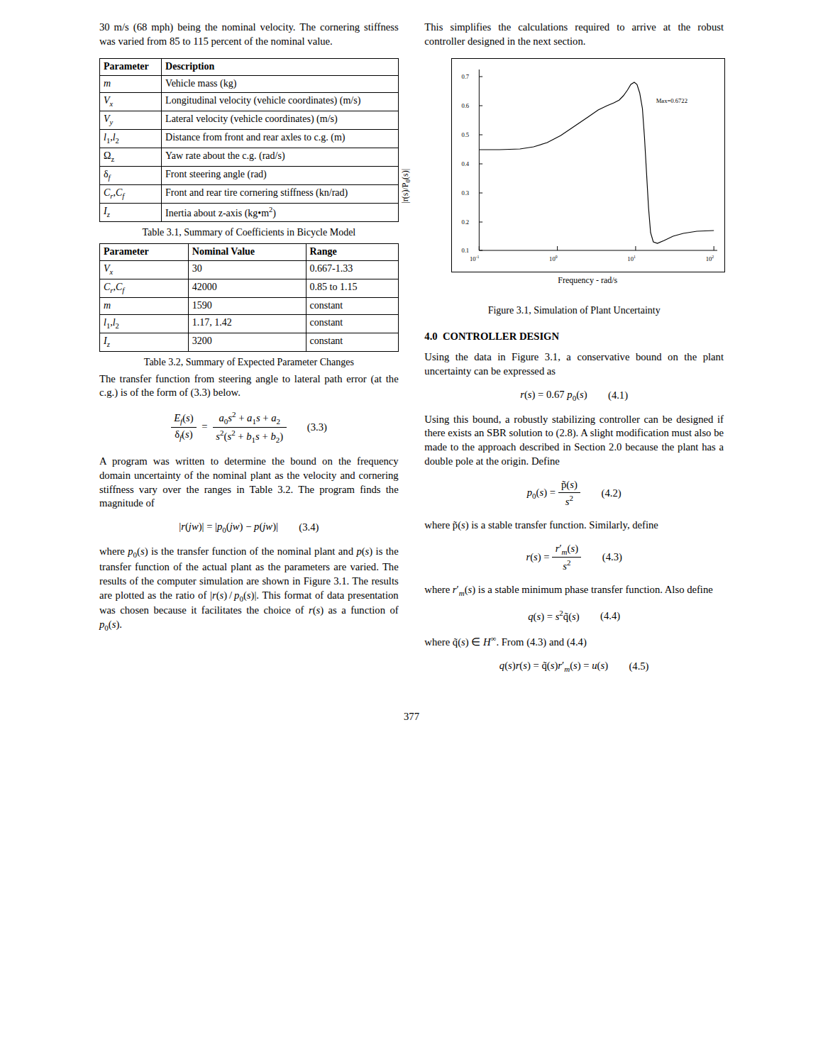30 m/s (68 mph) being the nominal velocity. The cornering stiffness was varied from 85 to 115 percent of the nominal value.
Table 3.1, Summary of Coefficients in Bicycle Model
| Parameter | Description |
| --- | --- |
| m | Vehicle mass (kg) |
| V x | Longitudinal velocity (vehicle coordinates) (m/s) |
| V y | Lateral velocity (vehicle coordinates) (m/s) |
| l 1 , l 2 | Distance from front and rear axles to c.g. (m) |
| Ω z | Yaw rate about the c.g. (rad/s) |
| δ f | Front steering angle (rad) |
| C r , C f | Front and rear tire cornering stiffness (kn/rad) |
| I z | Inertia about z-axis (kg•m 2 ) |
Table 3.2, Summary of Expected Parameter Changes
| Parameter | Nominal Value | Range |
| --- | --- | --- |
| V x | 30 | 0.667-1.33 |
| C r , C f | 42000 | 0.85 to 1.15 |
| m | 1590 | constant |
| l 1 , l 2 | 1.17, 1.42 | constant |
| I z | 3200 | constant |
The transfer function from steering angle to lateral path error (at the c.g.) is of the form of (3.3) below.
Ef(s) δf(s) = a0s2 + a1s + a2 s2(s2 + b1s + b2)
(3.3)
A program was written to determine the bound on the frequency domain uncertainty of the nominal plant as the velocity and cornering stiffness vary over the ranges in Table 3.2. The program finds the magnitude of
|r(jw)| = |p0(jw) − p(jw)|
(3.4)
where p0(s) is the transfer function of the nominal plant and p(s) is the transfer function of the actual plant as the parameters are varied. The results of the computer simulation are shown in Figure 3.1. The results are plotted as the ratio of |r(s) / p0(s)|. This format of data presentation was chosen because it facilitates the choice of r(s) as a function of p0(s).
This simplifies the calculations required to arrive at the robust controller designed in the next section.
|r(s)/P0(s)|
0.7 0.6 0.5 0.4 0.3 0.2 0.1 10-1 100 101 102 Max=0.6722
Frequency - rad/s
Figure 3.1, Simulation of Plant Uncertainty
4.0 CONTROLLER DESIGN
Using the data in Figure 3.1, a conservative bound on the plant uncertainty can be expressed as
r(s) = 0.67 p0(s)
(4.1)
Using this bound, a robustly stabilizing controller can be designed if there exists an SBR solution to (2.8). A slight modification must also be made to the approach described in Section 2.0 because the plant has a double pole at the origin. Define
p0(s) = p̃(s) s2
(4.2)
where p̃(s) is a stable transfer function. Similarly, define
r(s) = r′m(s) s2
(4.3)
where r′m(s) is a stable minimum phase transfer function. Also define
q(s) = s2q̃(s)
(4.4)
where q̃(s) ∈ H∞. From (4.3) and (4.4)
q(s)r(s) = q̃(s)r′m(s) = u(s)
(4.5)
377